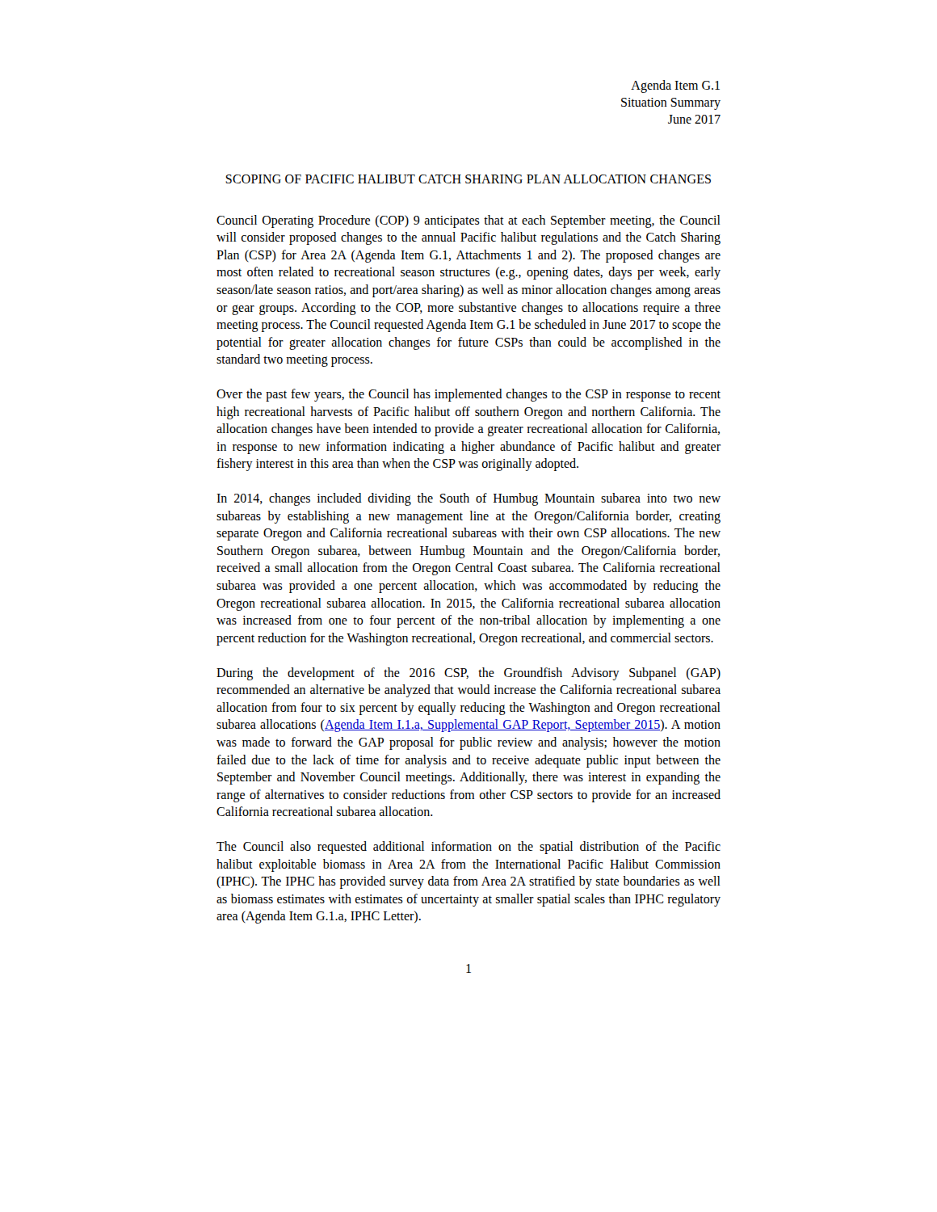Agenda Item G.1
Situation Summary
June 2017
SCOPING OF PACIFIC HALIBUT CATCH SHARING PLAN ALLOCATION CHANGES
Council Operating Procedure (COP) 9 anticipates that at each September meeting, the Council will consider proposed changes to the annual Pacific halibut regulations and the Catch Sharing Plan (CSP) for Area 2A (Agenda Item G.1, Attachments 1 and 2). The proposed changes are most often related to recreational season structures (e.g., opening dates, days per week, early season/late season ratios, and port/area sharing) as well as minor allocation changes among areas or gear groups. According to the COP, more substantive changes to allocations require a three meeting process. The Council requested Agenda Item G.1 be scheduled in June 2017 to scope the potential for greater allocation changes for future CSPs than could be accomplished in the standard two meeting process.
Over the past few years, the Council has implemented changes to the CSP in response to recent high recreational harvests of Pacific halibut off southern Oregon and northern California. The allocation changes have been intended to provide a greater recreational allocation for California, in response to new information indicating a higher abundance of Pacific halibut and greater fishery interest in this area than when the CSP was originally adopted.
In 2014, changes included dividing the South of Humbug Mountain subarea into two new subareas by establishing a new management line at the Oregon/California border, creating separate Oregon and California recreational subareas with their own CSP allocations. The new Southern Oregon subarea, between Humbug Mountain and the Oregon/California border, received a small allocation from the Oregon Central Coast subarea. The California recreational subarea was provided a one percent allocation, which was accommodated by reducing the Oregon recreational subarea allocation. In 2015, the California recreational subarea allocation was increased from one to four percent of the non-tribal allocation by implementing a one percent reduction for the Washington recreational, Oregon recreational, and commercial sectors.
During the development of the 2016 CSP, the Groundfish Advisory Subpanel (GAP) recommended an alternative be analyzed that would increase the California recreational subarea allocation from four to six percent by equally reducing the Washington and Oregon recreational subarea allocations (Agenda Item I.1.a, Supplemental GAP Report, September 2015). A motion was made to forward the GAP proposal for public review and analysis; however the motion failed due to the lack of time for analysis and to receive adequate public input between the September and November Council meetings. Additionally, there was interest in expanding the range of alternatives to consider reductions from other CSP sectors to provide for an increased California recreational subarea allocation.
The Council also requested additional information on the spatial distribution of the Pacific halibut exploitable biomass in Area 2A from the International Pacific Halibut Commission (IPHC). The IPHC has provided survey data from Area 2A stratified by state boundaries as well as biomass estimates with estimates of uncertainty at smaller spatial scales than IPHC regulatory area (Agenda Item G.1.a, IPHC Letter).
1